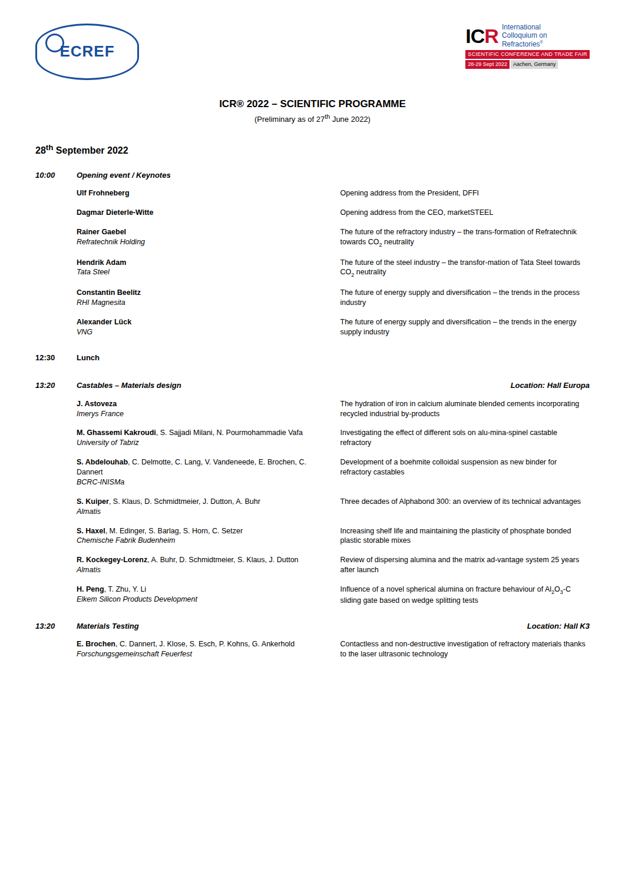ECREF
ICR
International
Colloquium on
Refractories®
SCIENTIFIC CONFERENCE AND TRADE FAIR
28-29 Sept 2022
Aachen, Germany
ICR® 2022 – SCIENTIFIC PROGRAMME
(Preliminary as of 27th June 2022)
28th September 2022
10:00
Opening event / Keynotes
Ulf Frohneberg
Opening address from the President, DFFI
Dagmar Dieterle-Witte
Opening address from the CEO, marketSTEEL
Rainer Gaebel
Refratechnik Holding
The future of the refractory industry – the trans-formation of Refratechnik towards CO2 neutrality
Hendrik Adam
Tata Steel
The future of the steel industry – the transfor-mation of Tata Steel towards CO2 neutrality
Constantin Beelitz
RHI Magnesita
The future of energy supply and diversification – the trends in the process industry
Alexander Lück
VNG
The future of energy supply and diversification – the trends in the energy supply industry
12:30
Lunch
13:20
Castables – Materials design Location: Hall Europa
J. Astoveza
Imerys France
The hydration of iron in calcium aluminate blended cements incorporating recycled industrial by-products
M. Ghassemi Kakroudi, S. Sajjadi Milani, N. Pourmohammadie Vafa
University of Tabriz
Investigating the effect of different sols on alu-mina-spinel castable refractory
S. Abdelouhab, C. Delmotte, C. Lang, V. Vandeneede, E. Brochen, C. Dannert
BCRC-INISMa
Development of a boehmite colloidal suspension as new binder for refractory castables
S. Kuiper, S. Klaus, D. Schmidtmeier, J. Dutton, A. Buhr
Almatis
Three decades of Alphabond 300: an overview of its technical advantages
S. Haxel, M. Edinger, S. Barlag, S. Horn, C. Setzer
Chemische Fabrik Budenheim
Increasing shelf life and maintaining the plasticity of phosphate bonded plastic storable mixes
R. Kockegey-Lorenz, A. Buhr, D. Schmidtmeier, S. Klaus, J. Dutton
Almatis
Review of dispersing alumina and the matrix ad-vantage system 25 years after launch
H. Peng, T. Zhu, Y. Li
Elkem Silicon Products Development
Influence of a novel spherical alumina on fracture behaviour of Al2O3-C sliding gate based on wedge splitting tests
13:20
Materials Testing Location: Hall K3
E. Brochen, C. Dannert, J. Klose, S. Esch, P. Kohns, G. Ankerhold
Forschungsgemeinschaft Feuerfest
Contactless and non-destructive investigation of refractory materials thanks to the laser ultrasonic technology